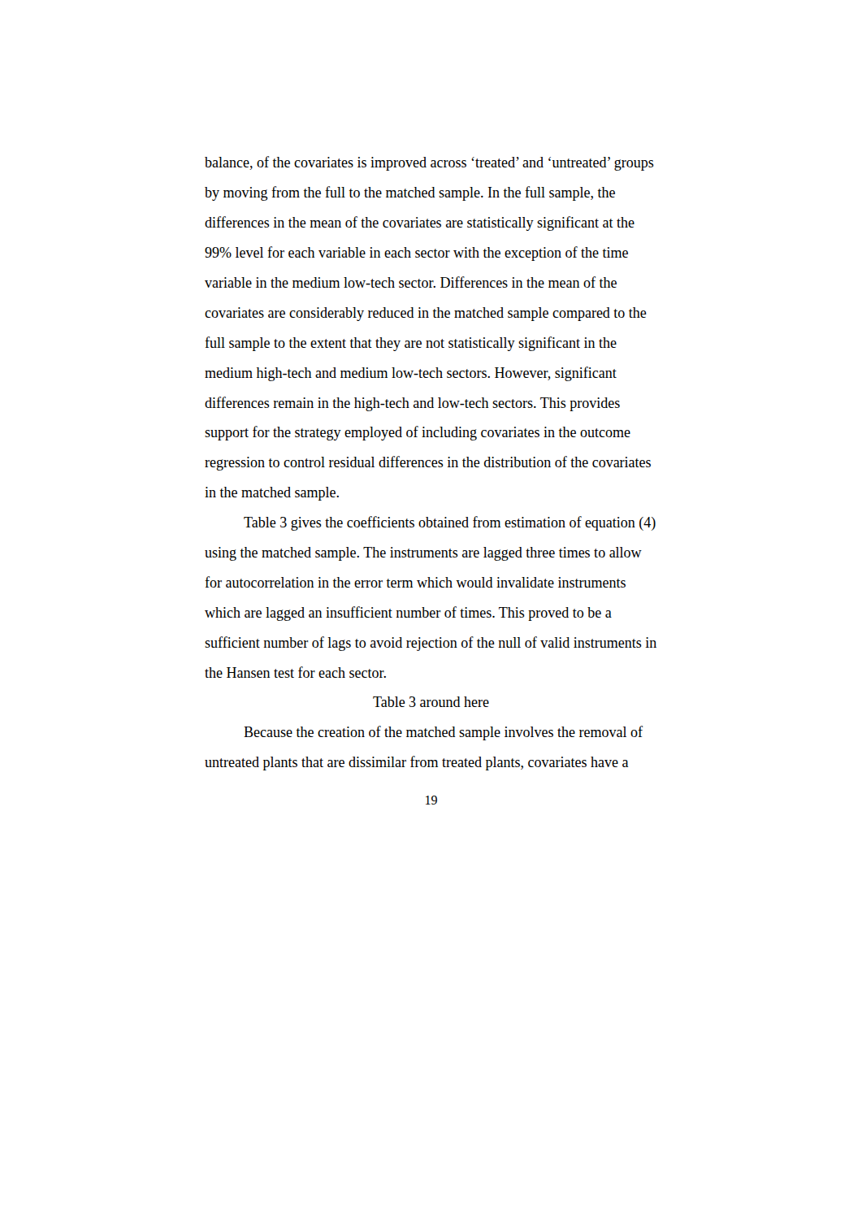balance, of the covariates is improved across ‘treated’ and ‘untreated’ groups by moving from the full to the matched sample. In the full sample, the differences in the mean of the covariates are statistically significant at the 99% level for each variable in each sector with the exception of the time variable in the medium low-tech sector. Differences in the mean of the covariates are considerably reduced in the matched sample compared to the full sample to the extent that they are not statistically significant in the medium high-tech and medium low-tech sectors. However, significant differences remain in the high-tech and low-tech sectors. This provides support for the strategy employed of including covariates in the outcome regression to control residual differences in the distribution of the covariates in the matched sample.
Table 3 gives the coefficients obtained from estimation of equation (4) using the matched sample. The instruments are lagged three times to allow for autocorrelation in the error term which would invalidate instruments which are lagged an insufficient number of times. This proved to be a sufficient number of lags to avoid rejection of the null of valid instruments in the Hansen test for each sector.
Table 3 around here
Because the creation of the matched sample involves the removal of untreated plants that are dissimilar from treated plants, covariates have a
19